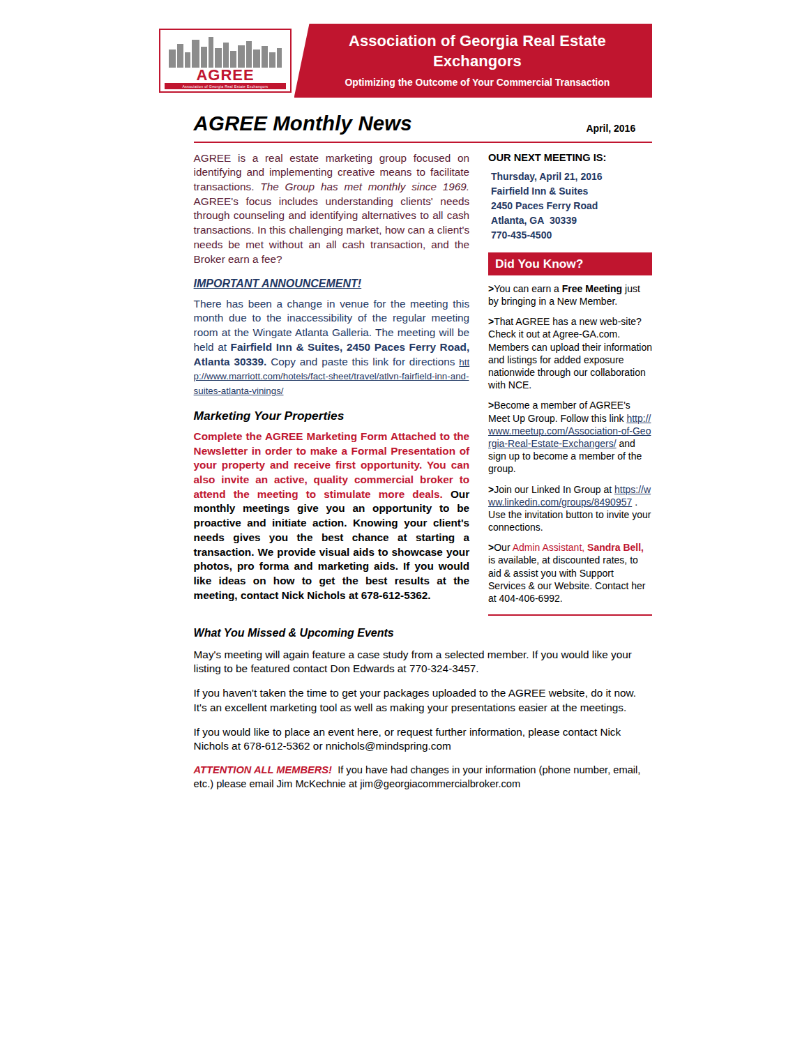AGREE Association of Georgia Real Estate Exchangors
Association of Georgia Real Estate Exchangors
Optimizing the Outcome of Your Commercial Transaction
AGREE Monthly News
April, 2016
AGREE is a real estate marketing group focused on identifying and implementing creative means to facilitate transactions. The Group has met monthly since 1969. AGREE's focus includes understanding clients' needs through counseling and identifying alternatives to all cash transactions. In this challenging market, how can a client's needs be met without an all cash transaction, and the Broker earn a fee?
IMPORTANT ANNOUNCEMENT!
There has been a change in venue for the meeting this month due to the inaccessibility of the regular meeting room at the Wingate Atlanta Galleria. The meeting will be held at Fairfield Inn & Suites, 2450 Paces Ferry Road, Atlanta 30339. Copy and paste this link for directions http://www.marriott.com/hotels/fact-sheet/travel/atlvn-fairfield-inn-and-suites-atlanta-vinings/
Marketing Your Properties
Complete the AGREE Marketing Form Attached to the Newsletter in order to make a Formal Presentation of your property and receive first opportunity. You can also invite an active, quality commercial broker to attend the meeting to stimulate more deals. Our monthly meetings give you an opportunity to be proactive and initiate action. Knowing your client's needs gives you the best chance at starting a transaction. We provide visual aids to showcase your photos, pro forma and marketing aids. If you would like ideas on how to get the best results at the meeting, contact Nick Nichols at 678-612-5362.
OUR NEXT MEETING IS:
Thursday, April 21, 2016
Fairfield Inn & Suites
2450 Paces Ferry Road
Atlanta, GA 30339
770-435-4500
Did You Know?
>You can earn a Free Meeting just by bringing in a New Member.
>That AGREE has a new web-site? Check it out at Agree-GA.com. Members can upload their information and listings for added exposure nationwide through our collaboration with NCE.
>Become a member of AGREE's Meet Up Group. Follow this link http://www.meetup.com/Association-of-Georgia-Real-Estate-Exchangers/ and sign up to become a member of the group.
>Join our Linked In Group at https://www.linkedin.com/groups/8490957 . Use the invitation button to invite your connections.
>Our Admin Assistant, Sandra Bell, is available, at discounted rates, to aid & assist you with Support Services & our Website. Contact her at 404-406-6992.
What You Missed & Upcoming Events
May's meeting will again feature a case study from a selected member. If you would like your listing to be featured contact Don Edwards at 770-324-3457.
If you haven't taken the time to get your packages uploaded to the AGREE website, do it now. It's an excellent marketing tool as well as making your presentations easier at the meetings.
If you would like to place an event here, or request further information, please contact Nick Nichols at 678-612-5362 or nnichols@mindspring.com
ATTENTION ALL MEMBERS! If you have had changes in your information (phone number, email, etc.) please email Jim McKechnie at jim@georgiacommercialbroker.com